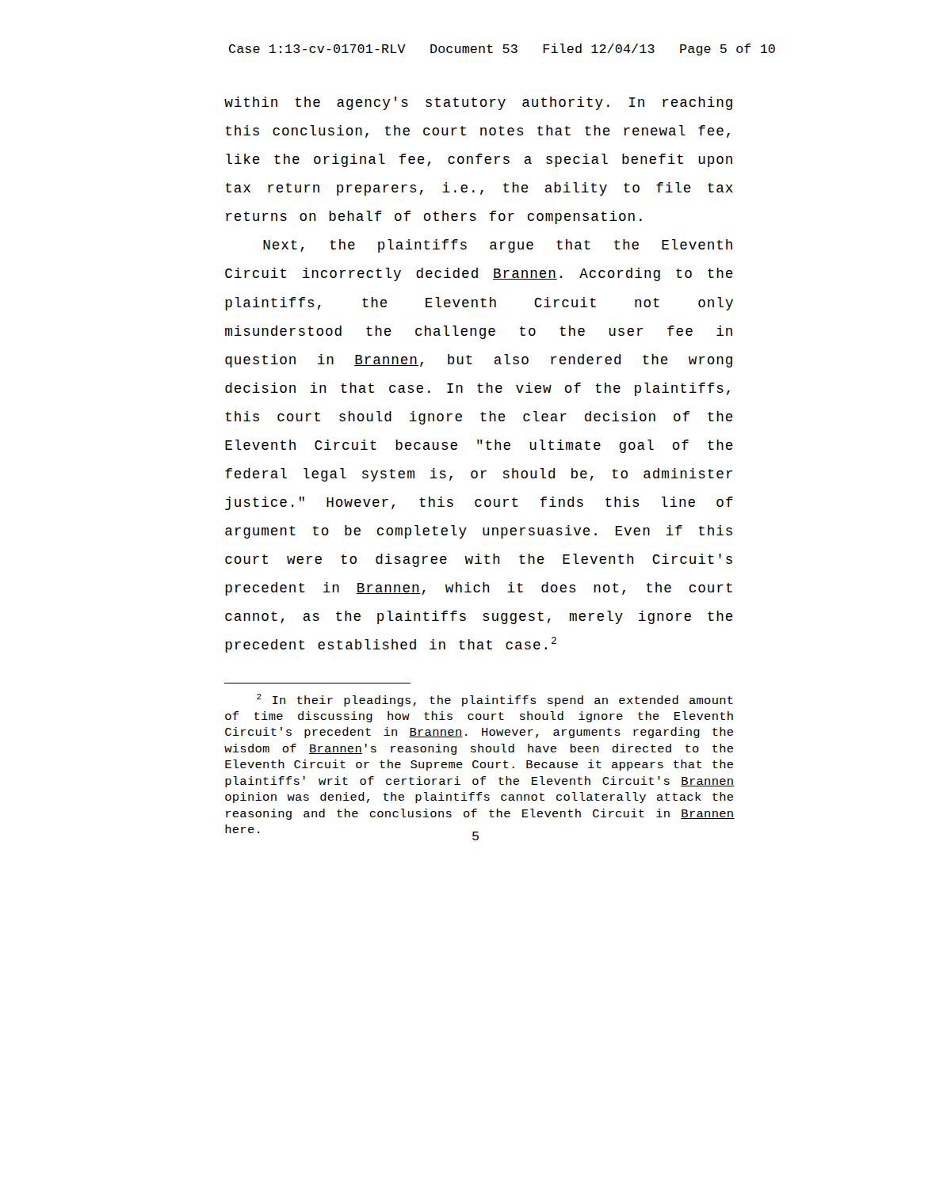Case 1:13-cv-01701-RLV Document 53 Filed 12/04/13 Page 5 of 10
within the agency's statutory authority. In reaching this conclusion, the court notes that the renewal fee, like the original fee, confers a special benefit upon tax return preparers, i.e., the ability to file tax returns on behalf of others for compensation.
Next, the plaintiffs argue that the Eleventh Circuit incorrectly decided Brannen. According to the plaintiffs, the Eleventh Circuit not only misunderstood the challenge to the user fee in question in Brannen, but also rendered the wrong decision in that case. In the view of the plaintiffs, this court should ignore the clear decision of the Eleventh Circuit because "the ultimate goal of the federal legal system is, or should be, to administer justice." However, this court finds this line of argument to be completely unpersuasive. Even if this court were to disagree with the Eleventh Circuit's precedent in Brannen, which it does not, the court cannot, as the plaintiffs suggest, merely ignore the precedent established in that case.2
2 In their pleadings, the plaintiffs spend an extended amount of time discussing how this court should ignore the Eleventh Circuit's precedent in Brannen. However, arguments regarding the wisdom of Brannen's reasoning should have been directed to the Eleventh Circuit or the Supreme Court. Because it appears that the plaintiffs' writ of certiorari of the Eleventh Circuit's Brannen opinion was denied, the plaintiffs cannot collaterally attack the reasoning and the conclusions of the Eleventh Circuit in Brannen here.
5